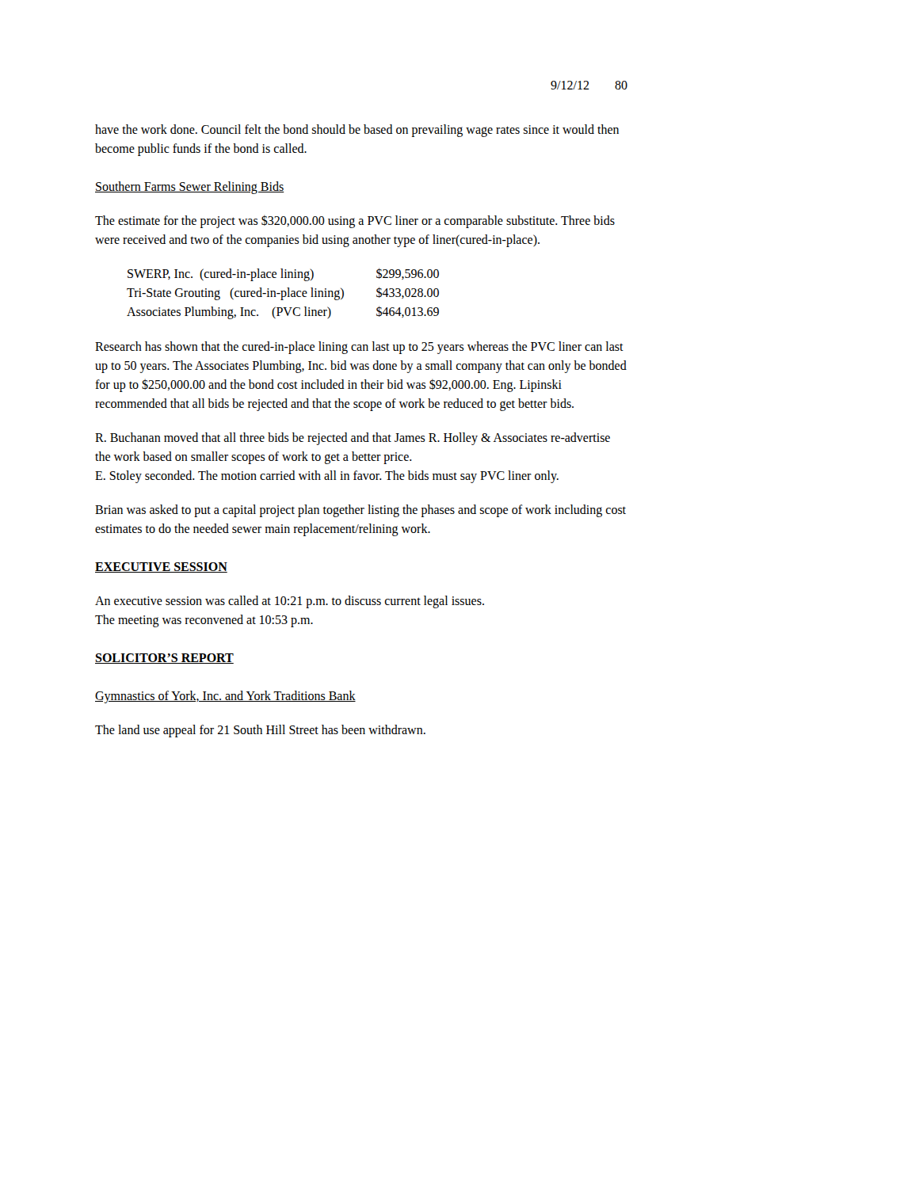9/12/1280
have the work done. Council felt the bond should be based on prevailing wage rates since it would then become public funds if the bond is called.
Southern Farms Sewer Relining Bids
The estimate for the project was $320,000.00 using a PVC liner or a comparable substitute. Three bids were received and two of the companies bid using another type of liner(cured-in-place).
| SWERP, Inc. (cured-in-place lining) | $299,596.00 |
| Tri-State Grouting (cured-in-place lining) | $433,028.00 |
| Associates Plumbing, Inc. (PVC liner) | $464,013.69 |
Research has shown that the cured-in-place lining can last up to 25 years whereas the PVC liner can last up to 50 years. The Associates Plumbing, Inc. bid was done by a small company that can only be bonded for up to $250,000.00 and the bond cost included in their bid was $92,000.00. Eng. Lipinski recommended that all bids be rejected and that the scope of work be reduced to get better bids.
R. Buchanan moved that all three bids be rejected and that James R. Holley & Associates re-advertise the work based on smaller scopes of work to get a better price.
E. Stoley seconded. The motion carried with all in favor. The bids must say PVC liner only.
Brian was asked to put a capital project plan together listing the phases and scope of work including cost estimates to do the needed sewer main replacement/relining work.
EXECUTIVE SESSION
An executive session was called at 10:21 p.m. to discuss current legal issues.
The meeting was reconvened at 10:53 p.m.
SOLICITOR’S REPORT
Gymnastics of York, Inc. and York Traditions Bank
The land use appeal for 21 South Hill Street has been withdrawn.